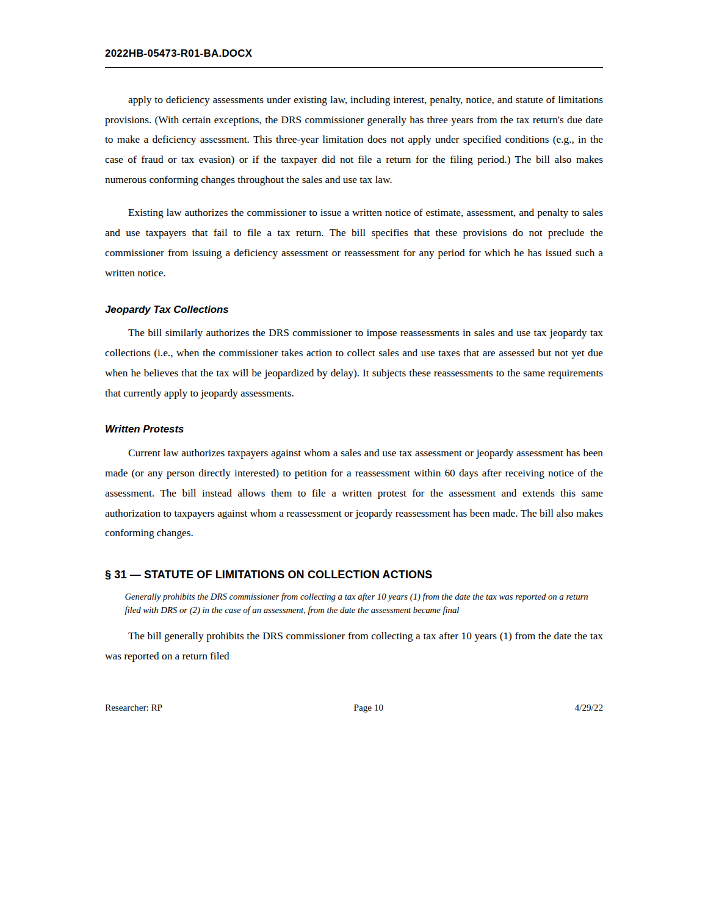2022HB-05473-R01-BA.DOCX
apply to deficiency assessments under existing law, including interest, penalty, notice, and statute of limitations provisions. (With certain exceptions, the DRS commissioner generally has three years from the tax return's due date to make a deficiency assessment. This three-year limitation does not apply under specified conditions (e.g., in the case of fraud or tax evasion) or if the taxpayer did not file a return for the filing period.) The bill also makes numerous conforming changes throughout the sales and use tax law.
Existing law authorizes the commissioner to issue a written notice of estimate, assessment, and penalty to sales and use taxpayers that fail to file a tax return. The bill specifies that these provisions do not preclude the commissioner from issuing a deficiency assessment or reassessment for any period for which he has issued such a written notice.
Jeopardy Tax Collections
The bill similarly authorizes the DRS commissioner to impose reassessments in sales and use tax jeopardy tax collections (i.e., when the commissioner takes action to collect sales and use taxes that are assessed but not yet due when he believes that the tax will be jeopardized by delay). It subjects these reassessments to the same requirements that currently apply to jeopardy assessments.
Written Protests
Current law authorizes taxpayers against whom a sales and use tax assessment or jeopardy assessment has been made (or any person directly interested) to petition for a reassessment within 60 days after receiving notice of the assessment. The bill instead allows them to file a written protest for the assessment and extends this same authorization to taxpayers against whom a reassessment or jeopardy reassessment has been made. The bill also makes conforming changes.
§ 31 — STATUTE OF LIMITATIONS ON COLLECTION ACTIONS
Generally prohibits the DRS commissioner from collecting a tax after 10 years (1) from the date the tax was reported on a return filed with DRS or (2) in the case of an assessment, from the date the assessment became final
The bill generally prohibits the DRS commissioner from collecting a tax after 10 years (1) from the date the tax was reported on a return filed
Researcher: RP Page 10 4/29/22